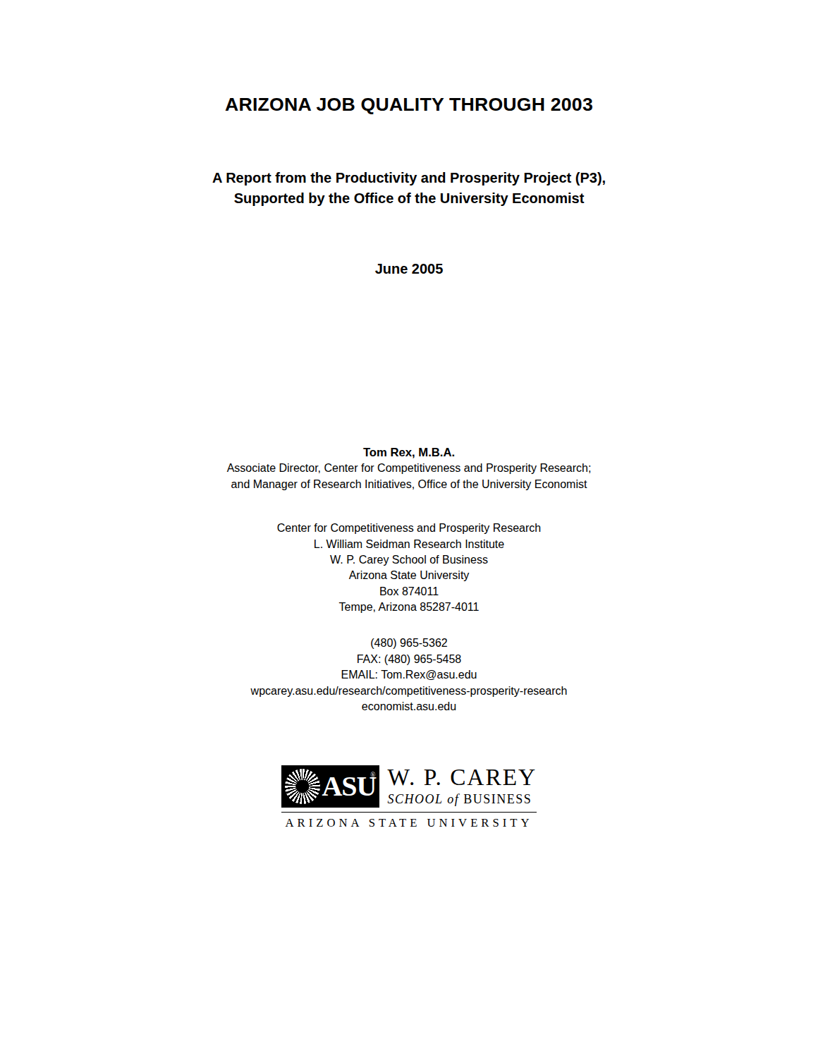ARIZONA JOB QUALITY THROUGH 2003
A Report from the Productivity and Prosperity Project (P3),
Supported by the Office of the University Economist
June 2005
Tom Rex, M.B.A.
Associate Director, Center for Competitiveness and Prosperity Research;
and Manager of Research Initiatives, Office of the University Economist
Center for Competitiveness and Prosperity Research
L. William Seidman Research Institute
W. P. Carey School of Business
Arizona State University
Box 874011
Tempe, Arizona 85287-4011
(480) 965-5362
FAX: (480) 965-5458
EMAIL: Tom.Rex@asu.edu
wpcarey.asu.edu/research/competitiveness-prosperity-research
economist.asu.edu
ASU
®
W. P. CAREY
SCHOOL of BUSINESS
ARIZONA STATE UNIVERSITY